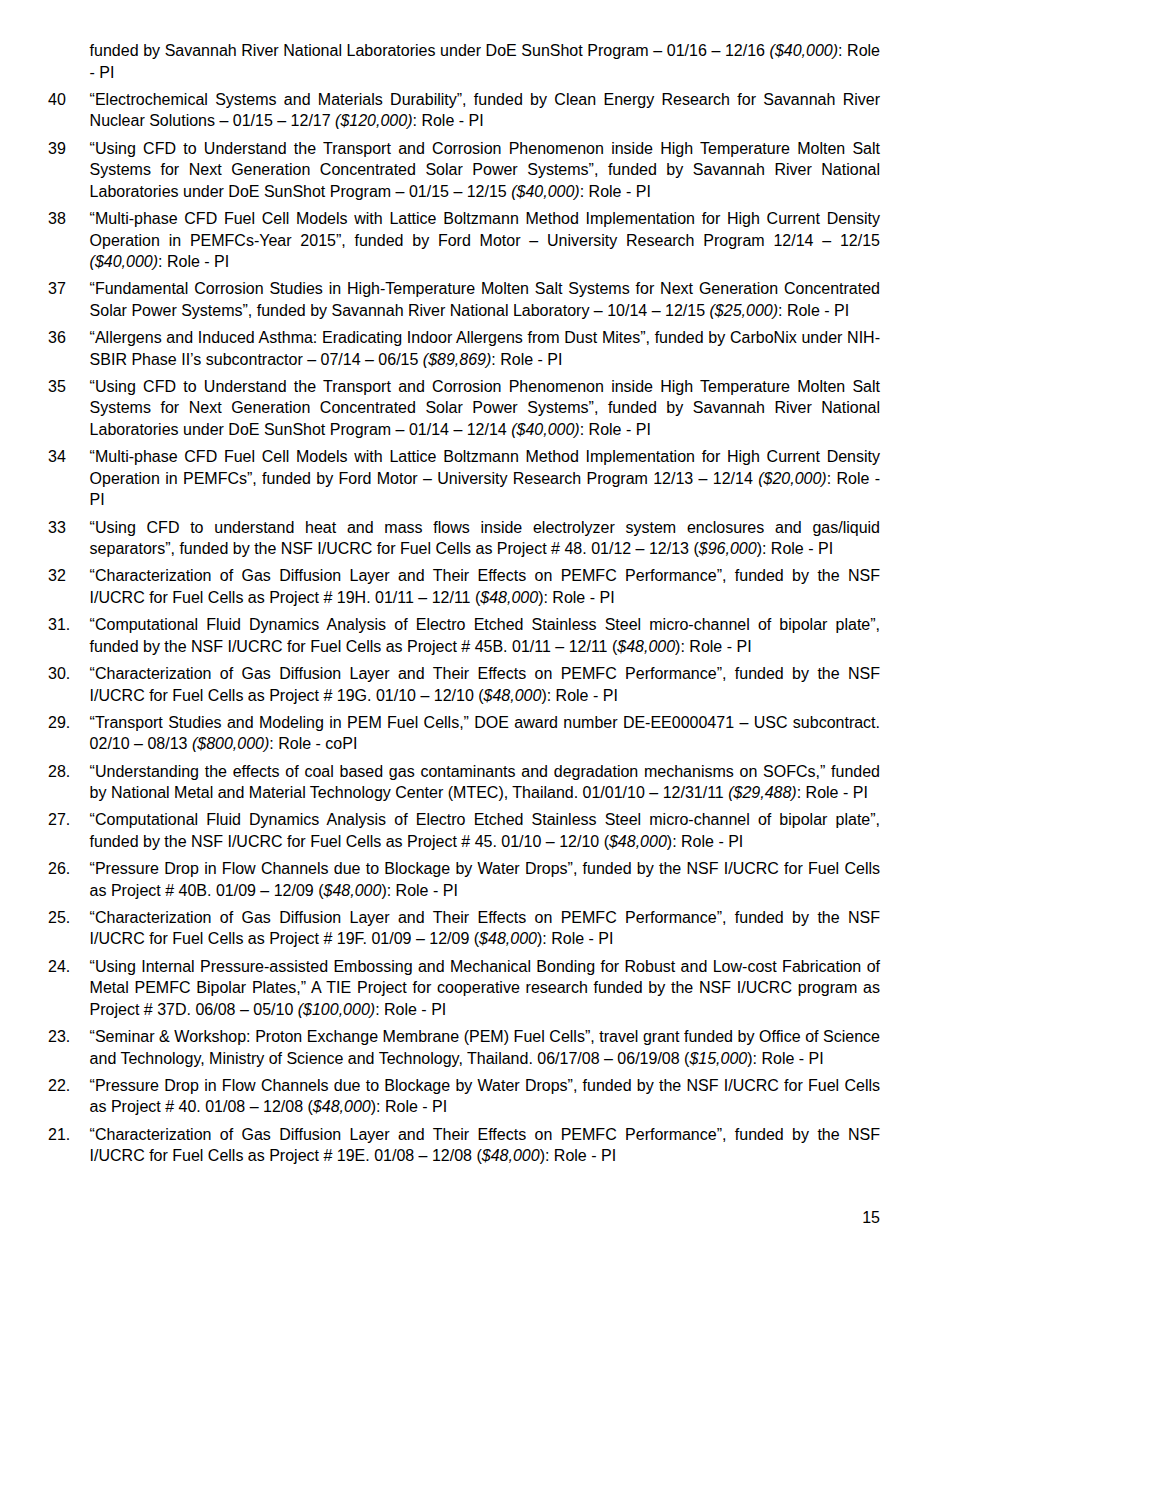funded by Savannah River National Laboratories under DoE SunShot Program – 01/16 – 12/16 ($40,000): Role - PI
40 “Electrochemical Systems and Materials Durability”, funded by Clean Energy Research for Savannah River Nuclear Solutions – 01/15 – 12/17 ($120,000): Role - PI
39 “Using CFD to Understand the Transport and Corrosion Phenomenon inside High Temperature Molten Salt Systems for Next Generation Concentrated Solar Power Systems”, funded by Savannah River National Laboratories under DoE SunShot Program – 01/15 – 12/15 ($40,000): Role - PI
38 “Multi-phase CFD Fuel Cell Models with Lattice Boltzmann Method Implementation for High Current Density Operation in PEMFCs-Year 2015”, funded by Ford Motor – University Research Program 12/14 – 12/15 ($40,000): Role - PI
37 “Fundamental Corrosion Studies in High-Temperature Molten Salt Systems for Next Generation Concentrated Solar Power Systems”, funded by Savannah River National Laboratory – 10/14 – 12/15 ($25,000): Role - PI
36 “Allergens and Induced Asthma: Eradicating Indoor Allergens from Dust Mites”, funded by CarboNix under NIH-SBIR Phase II’s subcontractor – 07/14 – 06/15 ($89,869): Role - PI
35 “Using CFD to Understand the Transport and Corrosion Phenomenon inside High Temperature Molten Salt Systems for Next Generation Concentrated Solar Power Systems”, funded by Savannah River National Laboratories under DoE SunShot Program – 01/14 – 12/14 ($40,000): Role - PI
34 “Multi-phase CFD Fuel Cell Models with Lattice Boltzmann Method Implementation for High Current Density Operation in PEMFCs”, funded by Ford Motor – University Research Program 12/13 – 12/14 ($20,000): Role - PI
33 “Using CFD to understand heat and mass flows inside electrolyzer system enclosures and gas/liquid separators”, funded by the NSF I/UCRC for Fuel Cells as Project # 48. 01/12 – 12/13 ($96,000): Role - PI
32 “Characterization of Gas Diffusion Layer and Their Effects on PEMFC Performance”, funded by the NSF I/UCRC for Fuel Cells as Project # 19H. 01/11 – 12/11 ($48,000): Role - PI
31. “Computational Fluid Dynamics Analysis of Electro Etched Stainless Steel micro-channel of bipolar plate”, funded by the NSF I/UCRC for Fuel Cells as Project # 45B. 01/11 – 12/11 ($48,000): Role - PI
30. “Characterization of Gas Diffusion Layer and Their Effects on PEMFC Performance”, funded by the NSF I/UCRC for Fuel Cells as Project # 19G. 01/10 – 12/10 ($48,000): Role - PI
29. “Transport Studies and Modeling in PEM Fuel Cells,” DOE award number DE-EE0000471 – USC subcontract. 02/10 – 08/13 ($800,000): Role - coPI
28. “Understanding the effects of coal based gas contaminants and degradation mechanisms on SOFCs,” funded by National Metal and Material Technology Center (MTEC), Thailand. 01/01/10 – 12/31/11 ($29,488): Role - PI
27. “Computational Fluid Dynamics Analysis of Electro Etched Stainless Steel micro-channel of bipolar plate”, funded by the NSF I/UCRC for Fuel Cells as Project # 45. 01/10 – 12/10 ($48,000): Role - PI
26. “Pressure Drop in Flow Channels due to Blockage by Water Drops”, funded by the NSF I/UCRC for Fuel Cells as Project # 40B. 01/09 – 12/09 ($48,000): Role - PI
25. “Characterization of Gas Diffusion Layer and Their Effects on PEMFC Performance”, funded by the NSF I/UCRC for Fuel Cells as Project # 19F. 01/09 – 12/09 ($48,000): Role - PI
24. “Using Internal Pressure-assisted Embossing and Mechanical Bonding for Robust and Low-cost Fabrication of Metal PEMFC Bipolar Plates,” A TIE Project for cooperative research funded by the NSF I/UCRC program as Project # 37D. 06/08 – 05/10 ($100,000): Role - PI
23. “Seminar & Workshop: Proton Exchange Membrane (PEM) Fuel Cells”, travel grant funded by Office of Science and Technology, Ministry of Science and Technology, Thailand. 06/17/08 – 06/19/08 ($15,000): Role - PI
22. “Pressure Drop in Flow Channels due to Blockage by Water Drops”, funded by the NSF I/UCRC for Fuel Cells as Project # 40. 01/08 – 12/08 ($48,000): Role - PI
21. “Characterization of Gas Diffusion Layer and Their Effects on PEMFC Performance”, funded by the NSF I/UCRC for Fuel Cells as Project # 19E. 01/08 – 12/08 ($48,000): Role - PI
15